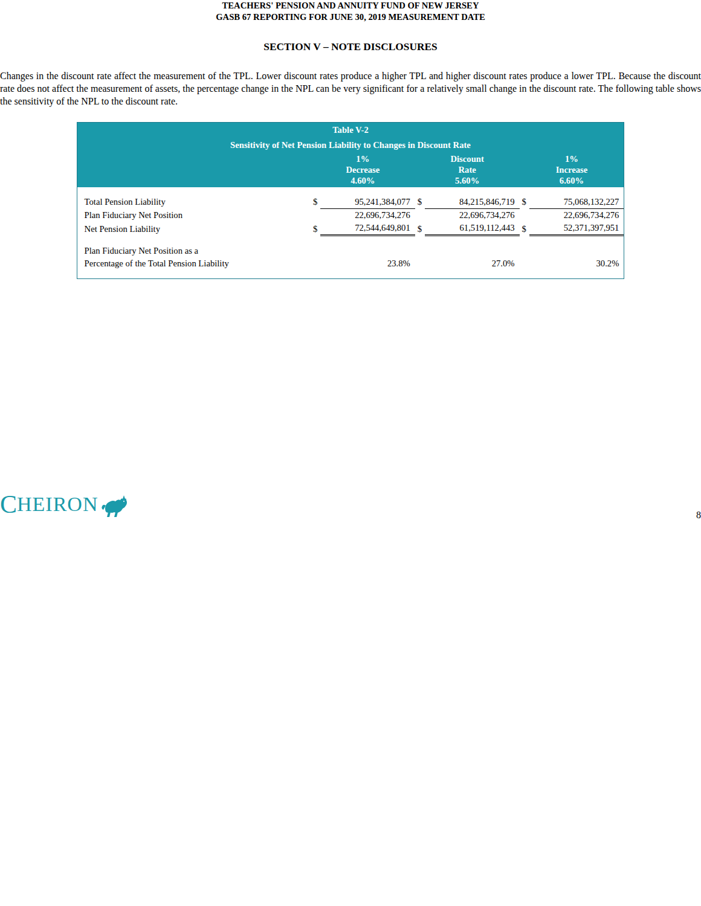TEACHERS' PENSION AND ANNUITY FUND OF NEW JERSEY
GASB 67 REPORTING FOR JUNE 30, 2019 MEASUREMENT DATE
SECTION V – NOTE DISCLOSURES
Changes in the discount rate affect the measurement of the TPL. Lower discount rates produce a higher TPL and higher discount rates produce a lower TPL. Because the discount rate does not affect the measurement of assets, the percentage change in the NPL can be very significant for a relatively small change in the discount rate. The following table shows the sensitivity of the NPL to the discount rate.
| Table V-2 |
| Sensitivity of Net Pension Liability to Changes in Discount Rate |
| | 1% Decrease 4.60% | Discount Rate 5.60% | 1% Increase 6.60% |
| Total Pension Liability | $ | 95,241,384,077 | $ | 84,215,846,719 | $ | 75,068,132,227 |
| Plan Fiduciary Net Position | | 22,696,734,276 | | 22,696,734,276 | | 22,696,734,276 |
| Net Pension Liability | $ | 72,544,649,801 | $ | 61,519,112,443 | $ | 52,371,397,951 |
| Plan Fiduciary Net Position as a | |
| Percentage of the Total Pension Liability | | 23.8% | | 27.0% | | 30.2% |
C HEIRON
8